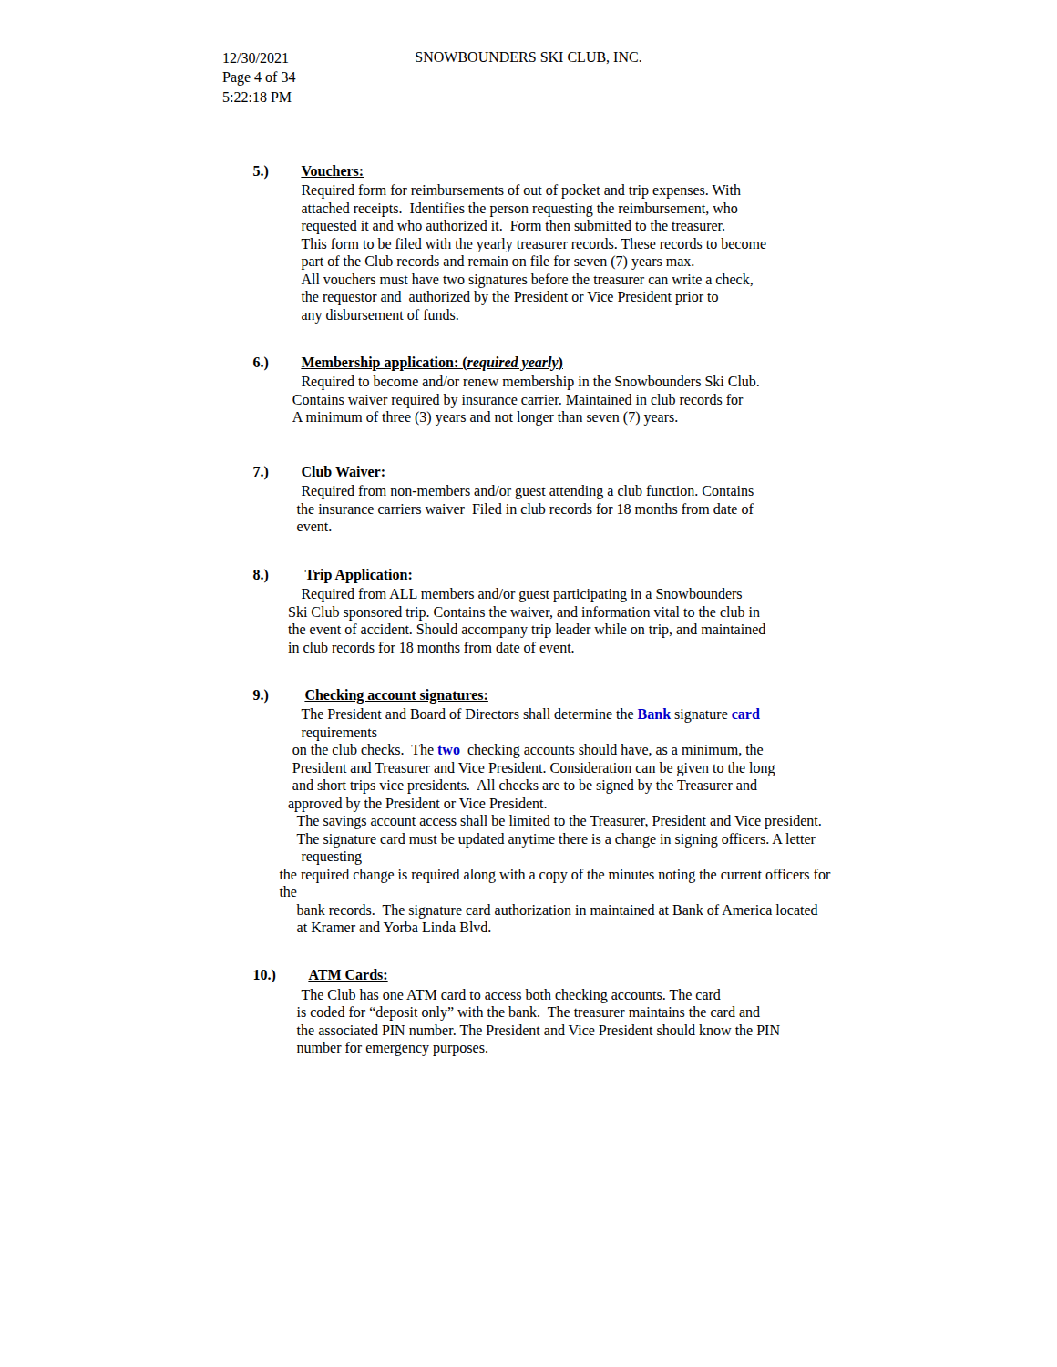12/30/2021
Page 4 of 34
5:22:18 PM
SNOWBOUNDERS SKI CLUB, INC.
5.) Vouchers:
Required form for reimbursements of out of pocket and trip expenses. With
attached receipts. Identifies the person requesting the reimbursement, who
requested it and who authorized it. Form then submitted to the treasurer.
This form to be filed with the yearly treasurer records. These records to become
part of the Club records and remain on file for seven (7) years max.
All vouchers must have two signatures before the treasurer can write a check,
the requestor and authorized by the President or Vice President prior to
any disbursement of funds.
6.) Membership application: (required yearly)
Required to become and/or renew membership in the Snowbounders Ski Club.
Contains waiver required by insurance carrier. Maintained in club records for
A minimum of three (3) years and not longer than seven (7) years.
7.) Club Waiver:
Required from non-members and/or guest attending a club function. Contains
the insurance carriers waiver Filed in club records for 18 months from date of
event.
8.) Trip Application:
Required from ALL members and/or guest participating in a Snowbounders
Ski Club sponsored trip. Contains the waiver, and information vital to the club in
the event of accident. Should accompany trip leader while on trip, and maintained
in club records for 18 months from date of event.
9.) Checking account signatures:
The President and Board of Directors shall determine the Bank signature card requirements
on the club checks. The two checking accounts should have, as a minimum, the
President and Treasurer and Vice President. Consideration can be given to the long
and short trips vice presidents. All checks are to be signed by the Treasurer and
approved by the President or Vice President.
The savings account access shall be limited to the Treasurer, President and Vice president.
The signature card must be updated anytime there is a change in signing officers. A letter
requesting
the required change is required along with a copy of the minutes noting the current officers for the
bank records. The signature card authorization in maintained at Bank of America located
at Kramer and Yorba Linda Blvd.
10.) ATM Cards:
The Club has one ATM card to access both checking accounts. The card
is coded for “deposit only” with the bank. The treasurer maintains the card and
the associated PIN number. The President and Vice President should know the PIN
number for emergency purposes.